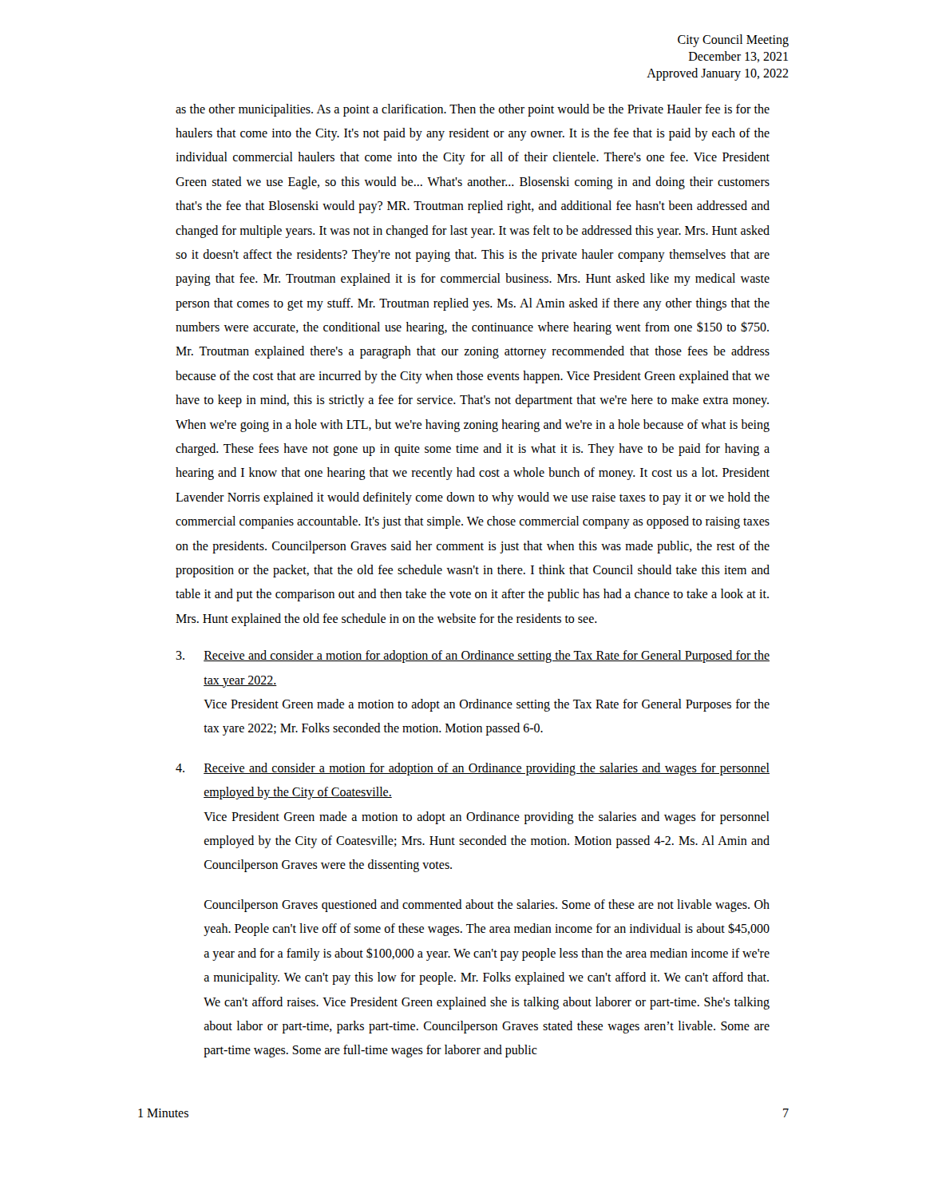City Council Meeting
December 13, 2021
Approved January 10, 2022
as the other municipalities. As a point a clarification. Then the other point would be the Private Hauler fee is for the haulers that come into the City. It's not paid by any resident or any owner. It is the fee that is paid by each of the individual commercial haulers that come into the City for all of their clientele. There's one fee. Vice President Green stated we use Eagle, so this would be... What's another... Blosenski coming in and doing their customers that's the fee that Blosenski would pay? MR. Troutman replied right, and additional fee hasn't been addressed and changed for multiple years. It was not in changed for last year. It was felt to be addressed this year. Mrs. Hunt asked so it doesn't affect the residents? They're not paying that. This is the private hauler company themselves that are paying that fee. Mr. Troutman explained it is for commercial business. Mrs. Hunt asked like my medical waste person that comes to get my stuff. Mr. Troutman replied yes. Ms. Al Amin asked if there any other things that the numbers were accurate, the conditional use hearing, the continuance where hearing went from one $150 to $750. Mr. Troutman explained there's a paragraph that our zoning attorney recommended that those fees be address because of the cost that are incurred by the City when those events happen. Vice President Green explained that we have to keep in mind, this is strictly a fee for service. That's not department that we're here to make extra money. When we're going in a hole with LTL, but we're having zoning hearing and we're in a hole because of what is being charged. These fees have not gone up in quite some time and it is what it is. They have to be paid for having a hearing and I know that one hearing that we recently had cost a whole bunch of money. It cost us a lot. President Lavender Norris explained it would definitely come down to why would we use raise taxes to pay it or we hold the commercial companies accountable. It's just that simple. We chose commercial company as opposed to raising taxes on the presidents. Councilperson Graves said her comment is just that when this was made public, the rest of the proposition or the packet, that the old fee schedule wasn't in there. I think that Council should take this item and table it and put the comparison out and then take the vote on it after the public has had a chance to take a look at it. Mrs. Hunt explained the old fee schedule in on the website for the residents to see.
3. Receive and consider a motion for adoption of an Ordinance setting the Tax Rate for General Purposed for the tax year 2022. Vice President Green made a motion to adopt an Ordinance setting the Tax Rate for General Purposes for the tax yare 2022; Mr. Folks seconded the motion. Motion passed 6-0.
4. Receive and consider a motion for adoption of an Ordinance providing the salaries and wages for personnel employed by the City of Coatesville. Vice President Green made a motion to adopt an Ordinance providing the salaries and wages for personnel employed by the City of Coatesville; Mrs. Hunt seconded the motion. Motion passed 4-2. Ms. Al Amin and Councilperson Graves were the dissenting votes.
Councilperson Graves questioned and commented about the salaries. Some of these are not livable wages. Oh yeah. People can't live off of some of these wages. The area median income for an individual is about $45,000 a year and for a family is about $100,000 a year. We can't pay people less than the area median income if we're a municipality. We can't pay this low for people. Mr. Folks explained we can't afford it. We can't afford that. We can't afford raises. Vice President Green explained she is talking about laborer or part-time. She's talking about labor or part-time, parks part-time. Councilperson Graves stated these wages aren’t livable. Some are part-time wages. Some are full-time wages for laborer and public
1 Minutes 7